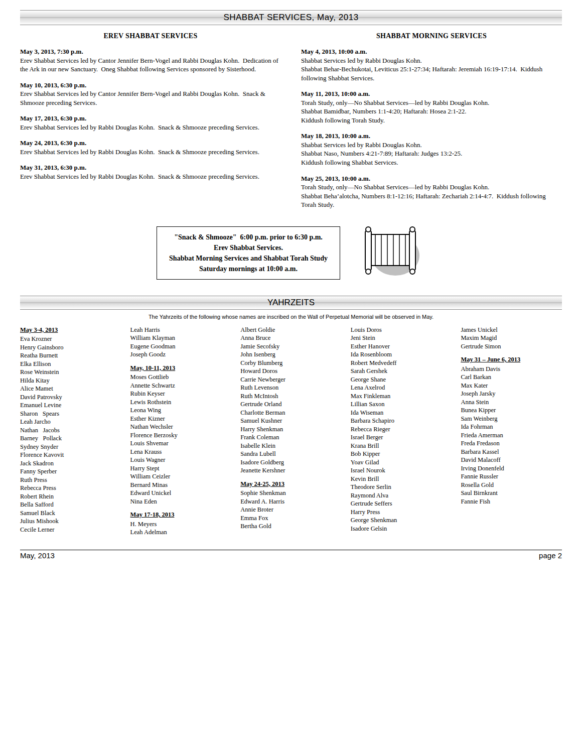SHABBAT SERVICES, May, 2013
EREV SHABBAT SERVICES
May 3, 2013, 7:30 p.m.
Erev Shabbat Services led by Cantor Jennifer Bern-Vogel and Rabbi Douglas Kohn. Dedication of the Ark in our new Sanctuary. Oneg Shabbat following Services sponsored by Sisterhood.
May 10, 2013, 6:30 p.m.
Erev Shabbat Services led by Cantor Jennifer Bern-Vogel and Rabbi Douglas Kohn. Snack & Shmooze preceding Services.
May 17, 2013, 6:30 p.m.
Erev Shabbat Services led by Rabbi Douglas Kohn. Snack & Shmooze preceding Services.
May 24, 2013, 6:30 p.m.
Erev Shabbat Services led by Rabbi Douglas Kohn. Snack & Shmooze preceding Services.
May 31, 2013, 6:30 p.m.
Erev Shabbat Services led by Rabbi Douglas Kohn. Snack & Shmooze preceding Services.
SHABBAT MORNING SERVICES
May 4, 2013, 10:00 a.m.
Shabbat Services led by Rabbi Douglas Kohn.
Shabbat Behar-Bechukotai, Leviticus 25:1-27:34; Haftarah: Jeremiah 16:19-17:14. Kiddush following Shabbat Services.
May 11, 2013, 10:00 a.m.
Torah Study, only—No Shabbat Services—led by Rabbi Douglas Kohn.
Shabbat Bamidbar, Numbers 1:1-4:20; Haftarah: Hosea 2:1-22.
Kiddush following Torah Study.
May 18, 2013, 10:00 a.m.
Shabbat Services led by Rabbi Douglas Kohn.
Shabbat Naso, Numbers 4:21-7:89; Haftarah: Judges 13:2-25.
Kiddush following Shabbat Services.
May 25, 2013, 10:00 a.m.
Torah Study, only—No Shabbat Services—led by Rabbi Douglas Kohn.
Shabbat Beha’alotcha, Numbers 8:1-12:16; Haftarah: Zechariah 2:14-4:7. Kiddush following Torah Study.
"Snack & Shmooze" 6:00 p.m. prior to 6:30 p.m.
Erev Shabbat Services.
Shabbat Morning Services and Shabbat Torah Study
Saturday mornings at 10:00 a.m.
YAHRZEITS
The Yahrzeits of the following whose names are inscribed on the Wall of Perpetual Memorial will be observed in May.
May 3-4, 2013
Eva Krozner
Henry Gainsboro
Reatha Burnett
Elka Ellison
Rose Weinstein
Hilda Kitay
Alice Mamet
David Patrovsky
Emanuel Levine
Sharon Spears
Leah Jarcho
Nathan Jacobs
Barney Pollack
Sydney Snyder
Florence Kavovit
Jack Skadron
Fanny Sperber
Ruth Press
Rebecca Press
Robert Rhein
Bella Safford
Samuel Black
Julius Mishook
Cecile Lerner
Leah Harris
William Klayman
Eugene Goodman
Joseph Goodz
May, 10-11, 2013
Moses Gottlieb
Annette Schwartz
Rubin Keyser
Lewis Rothstein
Leona Wing
Esther Kizner
Nathan Wechsler
Florence Berzosky
Louis Shvemar
Lena Krauss
Louis Wagner
Harry Stept
William Ceizler
Bernard Minas
Edward Unickel
Nina Eden
May 17-18, 2013
H. Meyers
Leah Adelman
Albert Goldie
Anna Bruce
Jamie Secofsky
John Isenberg
Corby Blumberg
Howard Doros
Carrie Newberger
Ruth Levenson
Ruth McIntosh
Gertrude Orland
Charlotte Berman
Samuel Kushner
Harry Shenkman
Frank Coleman
Isabelle Klein
Sandra Lubell
Isadore Goldberg
Jeanette Kershner
May 24-25, 2013
Sophie Shenkman
Edward A. Harris
Annie Broter
Emma Fox
Bertha Gold
Louis Doros
Jeni Stein
Esther Hanover
Ida Rosenbloom
Robert Medvedeff
Sarah Gershek
George Shane
Lena Axelrod
Max Finkleman
Lillian Saxon
Ida Wiseman
Barbara Schapiro
Rebecca Rieger
Israel Berger
Krana Brill
Bob Kipper
Yoav Gilad
Israel Nourok
Kevin Brill
Theodore Serlin
Raymond Alva
Gertrude Seffers
Harry Press
George Shenkman
Isadore Gelsin
James Unickel
Maxim Magid
Gertrude Simon
May 31 – June 6, 2013
Abraham Davis
Carl Barkan
Max Kater
Joseph Jarsky
Anna Stein
Bunea Kipper
Sam Weinberg
Ida Fohrman
Frieda Amerman
Freda Fredason
Barbara Kassel
David Malacoff
Irving Donenfeld
Fannie Russler
Rosella Gold
Saul Birnkrant
Fannie Fish
May, 2013
page 2